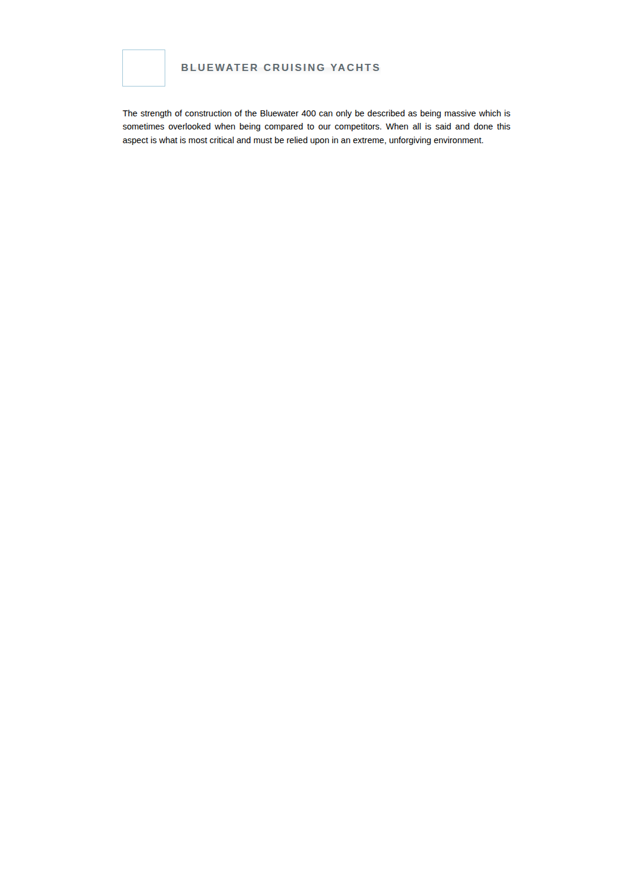BLUEWATER CRUISING YACHTS
The strength of construction of the Bluewater 400 can only be described as being massive which is sometimes overlooked when being compared to our competitors. When all is said and done this aspect is what is most critical and must be relied upon in an extreme, unforgiving environment.